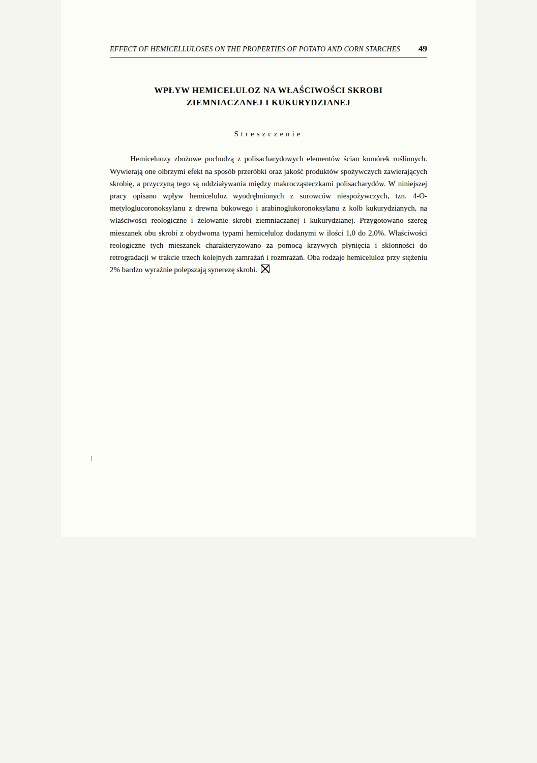EFFECT OF HEMICELLULOSES ON THE PROPERTIES OF POTATO AND CORN STARCHES 49
WPŁYW HEMICELULOZ NA WŁAŚCIWOŚCI SKROBI
ZIEMNIACZANEJ I KUKURYDZIANEJ
Streszczenie
Hemiceluozy zbożowe pochodzą z polisacharydowych elementów ścian komórek roślinnych. Wywierają one olbrzymi efekt na sposób przeróbki oraz jakość produktów spożywczych zawierających skrobię, a przyczyną tego są oddziaływania między makrocząsteczkami polisacharydów. W niniejszej pracy opisano wpływ hemiceluloz wyodrębnionych z surowców niespożywczych, tzn. 4-O-metyloglucoronoksylanu z drewna bukowego i arabinoglukoronoksylanu z kolb kukurydzianych, na właściwości reologiczne i żelowanie skrobi ziemniaczanej i kukurydzianej. Przygotowano szereg mieszanek obu skrobi z obydwoma typami hemiceluloz dodanymi w ilości 1,0 do 2,0%. Właściwości reologiczne tych mieszanek charakteryzowano za pomocą krzywych płynięcia i skłonności do retrogradacji w trakcie trzech kolejnych zamrażań i rozmrażań. Oba rodzaje hemiceluloz przy stężeniu 2% bardzo wyraźnie polepszają synerezę skrobi.